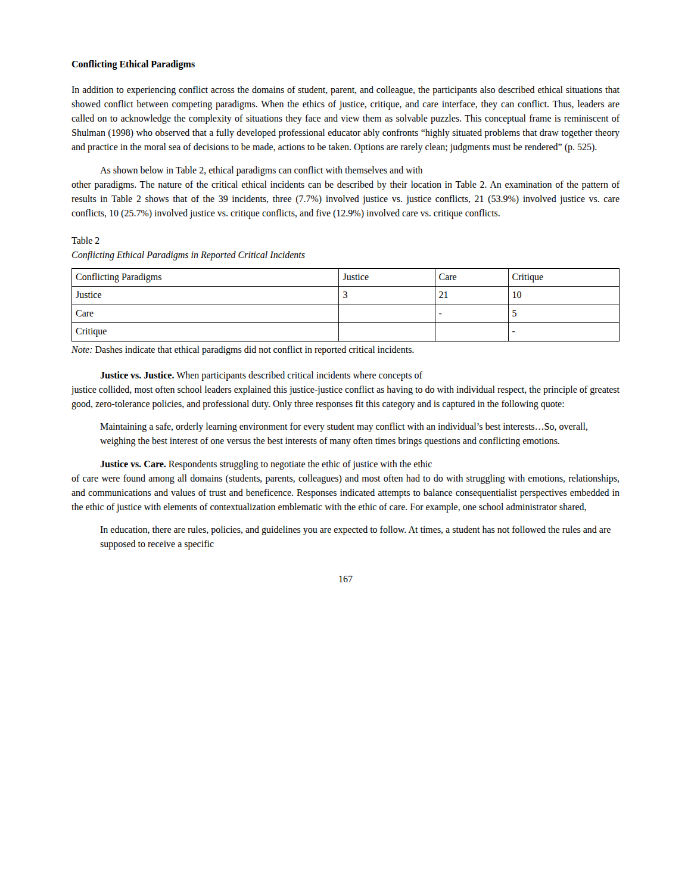Conflicting Ethical Paradigms
In addition to experiencing conflict across the domains of student, parent, and colleague, the participants also described ethical situations that showed conflict between competing paradigms. When the ethics of justice, critique, and care interface, they can conflict. Thus, leaders are called on to acknowledge the complexity of situations they face and view them as solvable puzzles. This conceptual frame is reminiscent of Shulman (1998) who observed that a fully developed professional educator ably confronts “highly situated problems that draw together theory and practice in the moral sea of decisions to be made, actions to be taken. Options are rarely clean; judgments must be rendered” (p. 525).
As shown below in Table 2, ethical paradigms can conflict with themselves and with
other paradigms. The nature of the critical ethical incidents can be described by their location in Table 2. An examination of the pattern of results in Table 2 shows that of the 39 incidents, three (7.7%) involved justice vs. justice conflicts, 21 (53.9%) involved justice vs. care conflicts, 10 (25.7%) involved justice vs. critique conflicts, and five (12.9%) involved care vs. critique conflicts.
Table 2
Conflicting Ethical Paradigms in Reported Critical Incidents
| Conflicting Paradigms | Justice | Care | Critique |
| Justice | 3 | 21 | 10 |
| Care | | - | 5 |
| Critique | | | - |
Note: Dashes indicate that ethical paradigms did not conflict in reported critical incidents.
Justice vs. Justice. When participants described critical incidents where concepts of
justice collided, most often school leaders explained this justice-justice conflict as having to do with individual respect, the principle of greatest good, zero-tolerance policies, and professional duty. Only three responses fit this category and is captured in the following quote:
Maintaining a safe, orderly learning environment for every student may conflict with an individual’s best interests…So, overall, weighing the best interest of one versus the best interests of many often times brings questions and conflicting emotions.
Justice vs. Care. Respondents struggling to negotiate the ethic of justice with the ethic
of care were found among all domains (students, parents, colleagues) and most often had to do with struggling with emotions, relationships, and communications and values of trust and beneficence. Responses indicated attempts to balance consequentialist perspectives embedded in the ethic of justice with elements of contextualization emblematic with the ethic of care. For example, one school administrator shared,
In education, there are rules, policies, and guidelines you are expected to follow. At times, a student has not followed the rules and are supposed to receive a specific
167